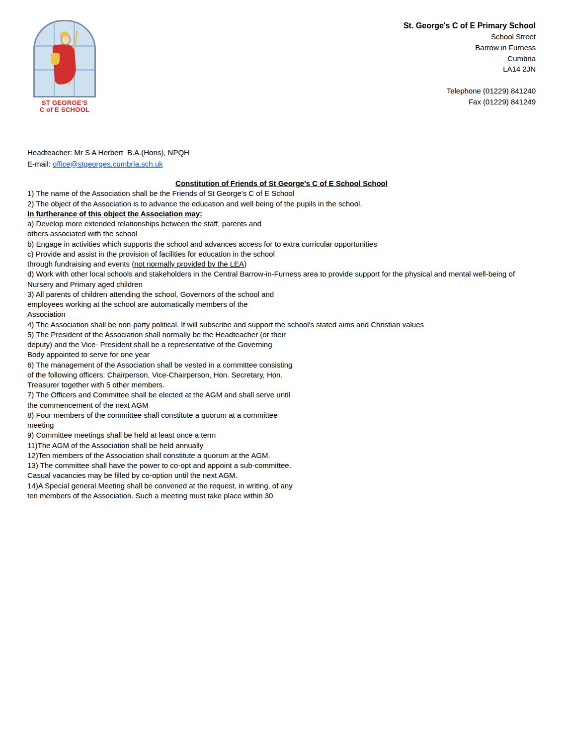ST GEORGE'SC of E SCHOOL
St. George's C of E Primary School
School Street
Barrow in Furness
Cumbria
LA14 2JN
Telephone (01229) 841240
Fax (01229) 841249
Headteacher: Mr S A Herbert B.A.(Hons), NPQH
E-mail: office@stgeorges.cumbria.sch.uk
Constitution of Friends of St George's C of E School School
1) The name of the Association shall be the Friends of St George's C of E School
2) The object of the Association is to advance the education and well being of the pupils in the school.
In furtherance of this object the Association may:
a) Develop more extended relationships between the staff, parents and
others associated with the school
b) Engage in activities which supports the school and advances access for to extra curricular opportunities
c) Provide and assist in the provision of facilities for education in the school
through fundraising and events (not normally provided by the LEA)
d) Work with other local schools and stakeholders in the Central Barrow-in-Furness area to provide support for the physical and mental well-being of Nursery and Primary aged children
3) All parents of children attending the school, Governors of the school and
employees working at the school are automatically members of the
Association
4) The Association shall be non-party political. It will subscribe and support the school's stated aims and Christian values
5) The President of the Association shall normally be the Headteacher (or their
deputy) and the Vice- President shall be a representative of the Governing
Body appointed to serve for one year
6) The management of the Association shall be vested in a committee consisting
of the following officers: Chairperson, Vice-Chairperson, Hon. Secretary, Hon.
Treasurer together with 5 other members.
7) The Officers and Committee shall be elected at the AGM and shall serve until
the commencement of the next AGM
8) Four members of the committee shall constitute a quorum at a committee
meeting
9) Committee meetings shall be held at least once a term
11)The AGM of the Association shall be held annually
12)Ten members of the Association shall constitute a quorum at the AGM.
13) The committee shall have the power to co-opt and appoint a sub-committee.
Casual vacancies may be filled by co-option until the next AGM.
14)A Special general Meeting shall be convened at the request, in writing, of any
ten members of the Association. Such a meeting must take place within 30